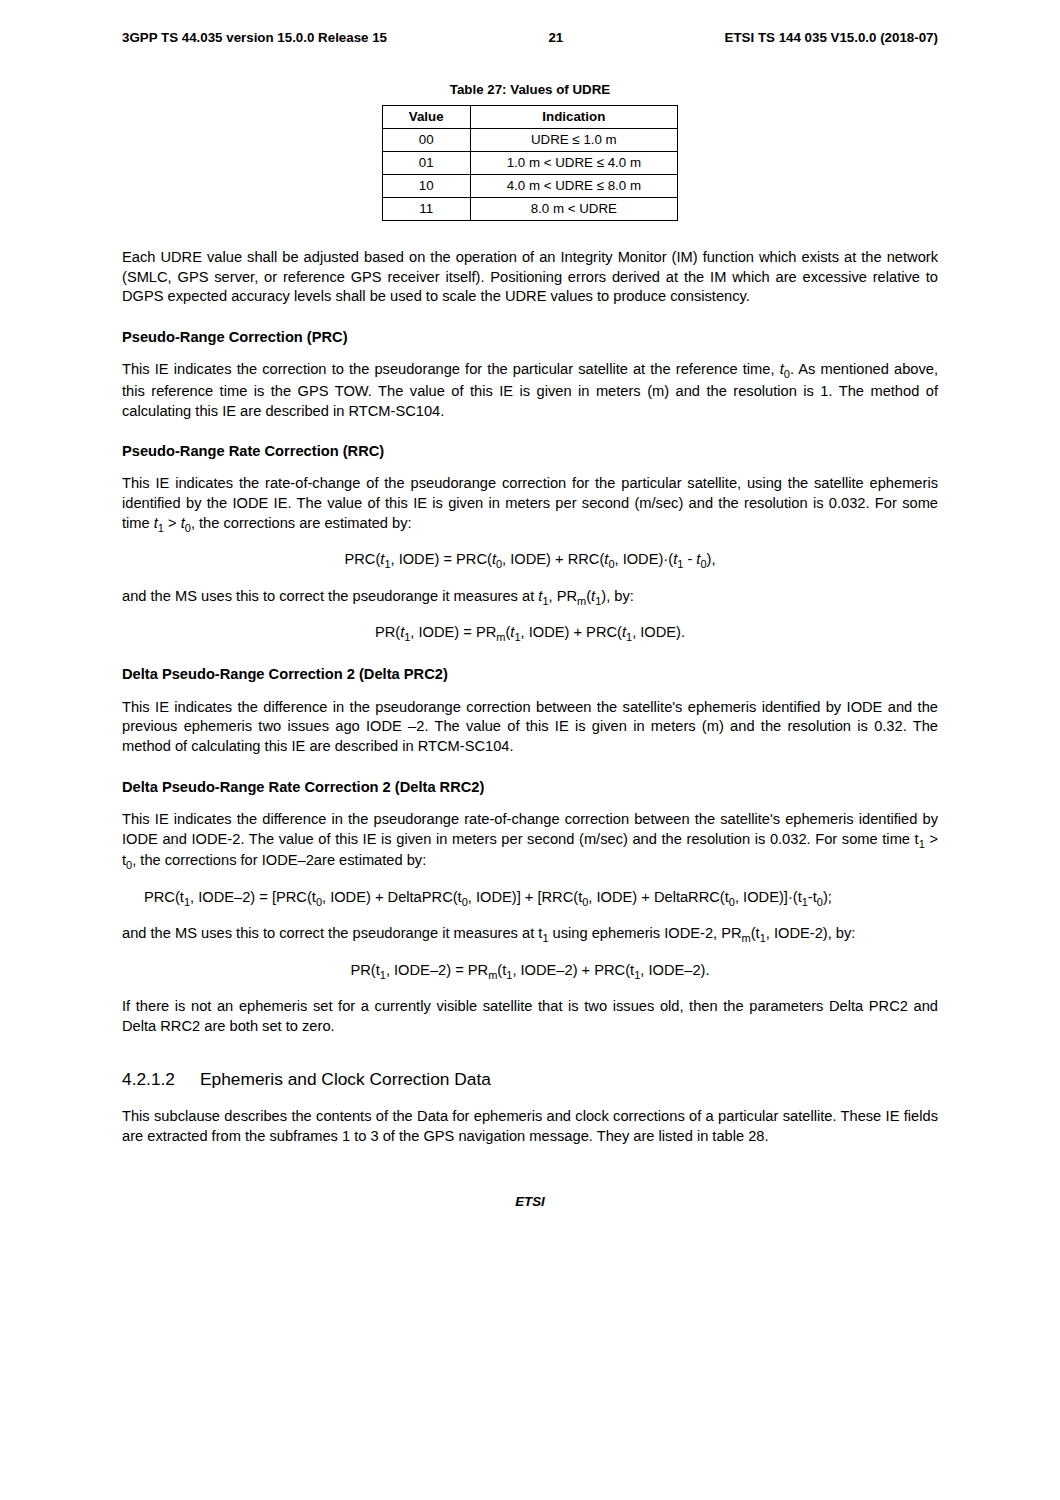3GPP TS 44.035 version 15.0.0 Release 15
21
ETSI TS 144 035 V15.0.0 (2018-07)
Table 27: Values of UDRE
| Value | Indication |
| --- | --- |
| 00 | UDRE ≤ 1.0 m |
| 01 | 1.0 m < UDRE ≤ 4.0 m |
| 10 | 4.0 m < UDRE ≤ 8.0 m |
| 11 | 8.0 m < UDRE |
Each UDRE value shall be adjusted based on the operation of an Integrity Monitor (IM) function which exists at the network (SMLC, GPS server, or reference GPS receiver itself). Positioning errors derived at the IM which are excessive relative to DGPS expected accuracy levels shall be used to scale the UDRE values to produce consistency.
Pseudo-Range Correction (PRC)
This IE indicates the correction to the pseudorange for the particular satellite at the reference time, t0. As mentioned above, this reference time is the GPS TOW. The value of this IE is given in meters (m) and the resolution is 1. The method of calculating this IE are described in RTCM-SC104.
Pseudo-Range Rate Correction (RRC)
This IE indicates the rate-of-change of the pseudorange correction for the particular satellite, using the satellite ephemeris identified by the IODE IE. The value of this IE is given in meters per second (m/sec) and the resolution is 0.032. For some time t1 > t0, the corrections are estimated by:
PRC(t1, IODE) = PRC(t0, IODE) + RRC(t0, IODE)·(t1 - t0),
and the MS uses this to correct the pseudorange it measures at t1, PRm(t1), by:
PR(t1, IODE) = PRm(t1, IODE) + PRC(t1, IODE).
Delta Pseudo-Range Correction 2 (Delta PRC2)
This IE indicates the difference in the pseudorange correction between the satellite's ephemeris identified by IODE and the previous ephemeris two issues ago IODE –2. The value of this IE is given in meters (m) and the resolution is 0.32. The method of calculating this IE are described in RTCM-SC104.
Delta Pseudo-Range Rate Correction 2 (Delta RRC2)
This IE indicates the difference in the pseudorange rate-of-change correction between the satellite's ephemeris identified by IODE and IODE-2. The value of this IE is given in meters per second (m/sec) and the resolution is 0.032. For some time t1 > t0, the corrections for IODE–2are estimated by:
PRC(t1, IODE–2) = [PRC(t0, IODE) + DeltaPRC(t0, IODE)] + [RRC(t0, IODE) + DeltaRRC(t0, IODE)]·(t1-t0);
and the MS uses this to correct the pseudorange it measures at t1 using ephemeris IODE-2, PRm(t1, IODE-2), by:
PR(t1, IODE–2) = PRm(t1, IODE–2) + PRC(t1, IODE–2).
If there is not an ephemeris set for a currently visible satellite that is two issues old, then the parameters Delta PRC2 and Delta RRC2 are both set to zero.
4.2.1.2 Ephemeris and Clock Correction Data
This subclause describes the contents of the Data for ephemeris and clock corrections of a particular satellite. These IE fields are extracted from the subframes 1 to 3 of the GPS navigation message. They are listed in table 28.
ETSI